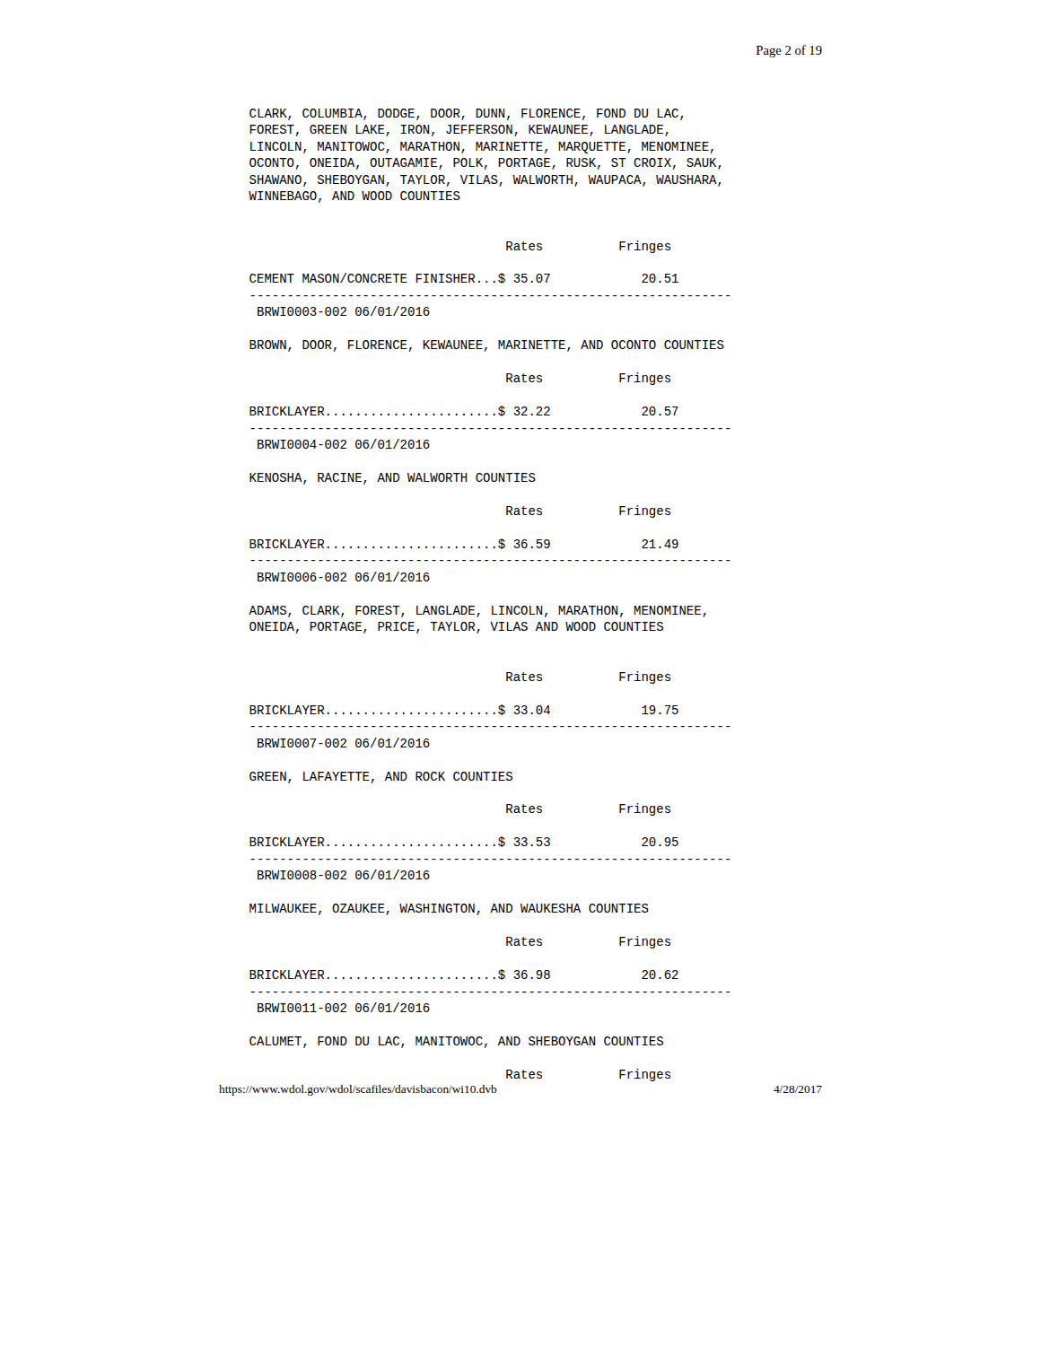Page 2 of 19
CLARK, COLUMBIA, DODGE, DOOR, DUNN, FLORENCE, FOND DU LAC,
FOREST, GREEN LAKE, IRON, JEFFERSON, KEWAUNEE, LANGLADE,
LINCOLN, MANITOWOC, MARATHON, MARINETTE, MARQUETTE, MENOMINEE,
OCONTO, ONEIDA, OUTAGAMIE, POLK, PORTAGE, RUSK, ST CROIX, SAUK,
SHAWANO, SHEBOYGAN, TAYLOR, VILAS, WALWORTH, WAUPACA, WAUSHARA,
WINNEBAGO, AND WOOD COUNTIES


                                  Rates          Fringes

CEMENT MASON/CONCRETE FINISHER...$ 35.07            20.51
----------------------------------------------------------------
 BRWI0003-002 06/01/2016

BROWN, DOOR, FLORENCE, KEWAUNEE, MARINETTE, AND OCONTO COUNTIES

                                  Rates          Fringes

BRICKLAYER.......................$ 32.22            20.57
----------------------------------------------------------------
 BRWI0004-002 06/01/2016

KENOSHA, RACINE, AND WALWORTH COUNTIES

                                  Rates          Fringes

BRICKLAYER.......................$ 36.59            21.49
----------------------------------------------------------------
 BRWI0006-002 06/01/2016

ADAMS, CLARK, FOREST, LANGLADE, LINCOLN, MARATHON, MENOMINEE,
ONEIDA, PORTAGE, PRICE, TAYLOR, VILAS AND WOOD COUNTIES


                                  Rates          Fringes

BRICKLAYER.......................$ 33.04            19.75
----------------------------------------------------------------
 BRWI0007-002 06/01/2016

GREEN, LAFAYETTE, AND ROCK COUNTIES

                                  Rates          Fringes

BRICKLAYER.......................$ 33.53            20.95
----------------------------------------------------------------
 BRWI0008-002 06/01/2016

MILWAUKEE, OZAUKEE, WASHINGTON, AND WAUKESHA COUNTIES

                                  Rates          Fringes

BRICKLAYER.......................$ 36.98            20.62
----------------------------------------------------------------
 BRWI0011-002 06/01/2016

CALUMET, FOND DU LAC, MANITOWOC, AND SHEBOYGAN COUNTIES

                                  Rates          Fringes
https://www.wdol.gov/wdol/scafiles/davisbacon/wi10.dvb 4/28/2017